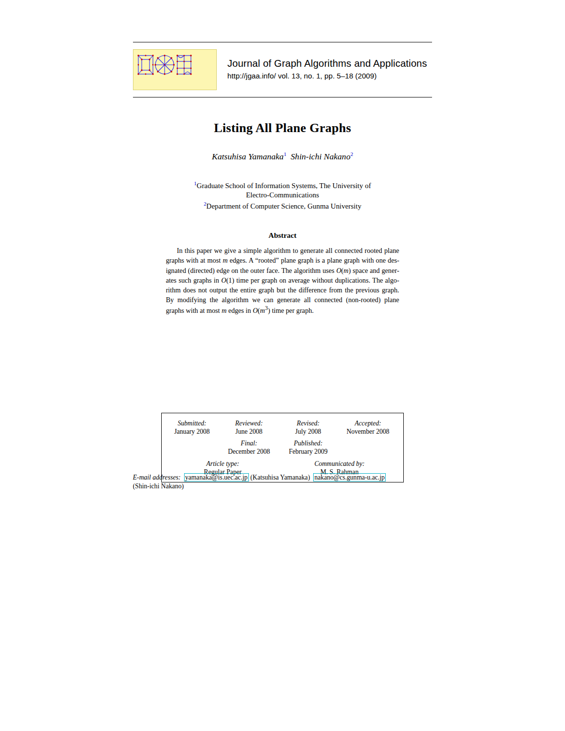Journal of Graph Algorithms and Applications
http://jgaa.info/ vol. 13, no. 1, pp. 5–18 (2009)
Listing All Plane Graphs
Katsuhisa Yamanaka1 Shin-ichi Nakano2
1Graduate School of Information Systems, The University of
Electro-Communications
2Department of Computer Science, Gunma University
Abstract
In this paper we give a simple algorithm to generate all connected rooted plane graphs with at most m edges. A “rooted” plane graph is a plane graph with one designated (directed) edge on the outer face. The algorithm uses O(m) space and generates such graphs in O(1) time per graph on average without duplications. The algorithm does not output the entire graph but the difference from the previous graph. By modifying the algorithm we can generate all connected (non-rooted) plane graphs with at most m edges in O(m3) time per graph.
| Submitted: January 2008 | Reviewed: June 2008 | Revised: July 2008 | Accepted: November 2008 |
| | Final: December 2008 | Published: February 2009 | |
| Article type: Regular Paper | Communicated by: M. S. Rahman |
E-mail addresses: yamanaka@is.uec.ac.jp (Katsuhisa Yamanaka) nakano@cs.gunma-u.ac.jp
(Shin-ichi Nakano)